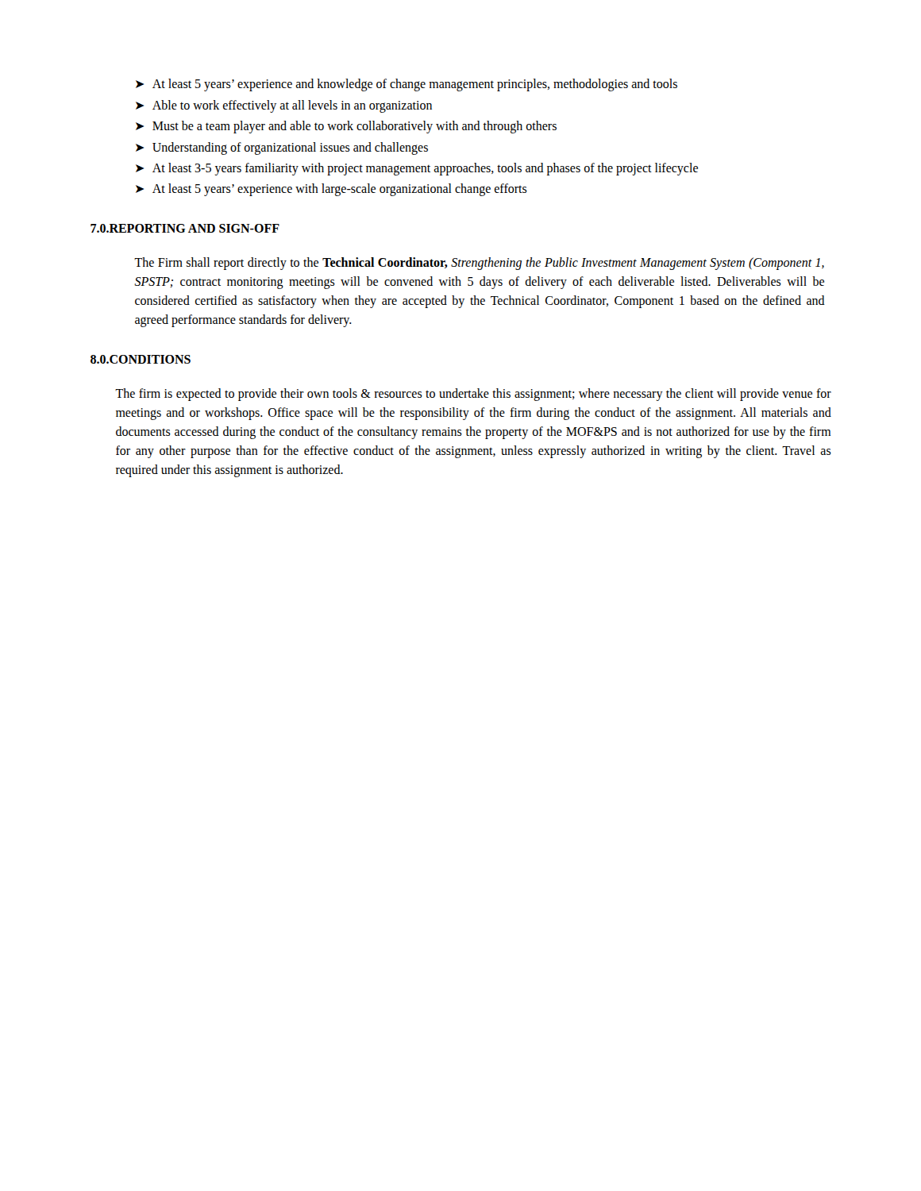At least 5 years’ experience and knowledge of change management principles, methodologies and tools
Able to work effectively at all levels in an organization
Must be a team player and able to work collaboratively with and through others
Understanding of organizational issues and challenges
At least 3-5 years familiarity with project management approaches, tools and phases of the project lifecycle
At least 5 years’ experience with large-scale organizational change efforts
7.0.REPORTING AND SIGN-OFF
The Firm shall report directly to the Technical Coordinator, Strengthening the Public Investment Management System (Component 1, SPSTP; contract monitoring meetings will be convened with 5 days of delivery of each deliverable listed. Deliverables will be considered certified as satisfactory when they are accepted by the Technical Coordinator, Component 1 based on the defined and agreed performance standards for delivery.
8.0.CONDITIONS
The firm is expected to provide their own tools & resources to undertake this assignment; where necessary the client will provide venue for meetings and or workshops. Office space will be the responsibility of the firm during the conduct of the assignment. All materials and documents accessed during the conduct of the consultancy remains the property of the MOF&PS and is not authorized for use by the firm for any other purpose than for the effective conduct of the assignment, unless expressly authorized in writing by the client. Travel as required under this assignment is authorized.